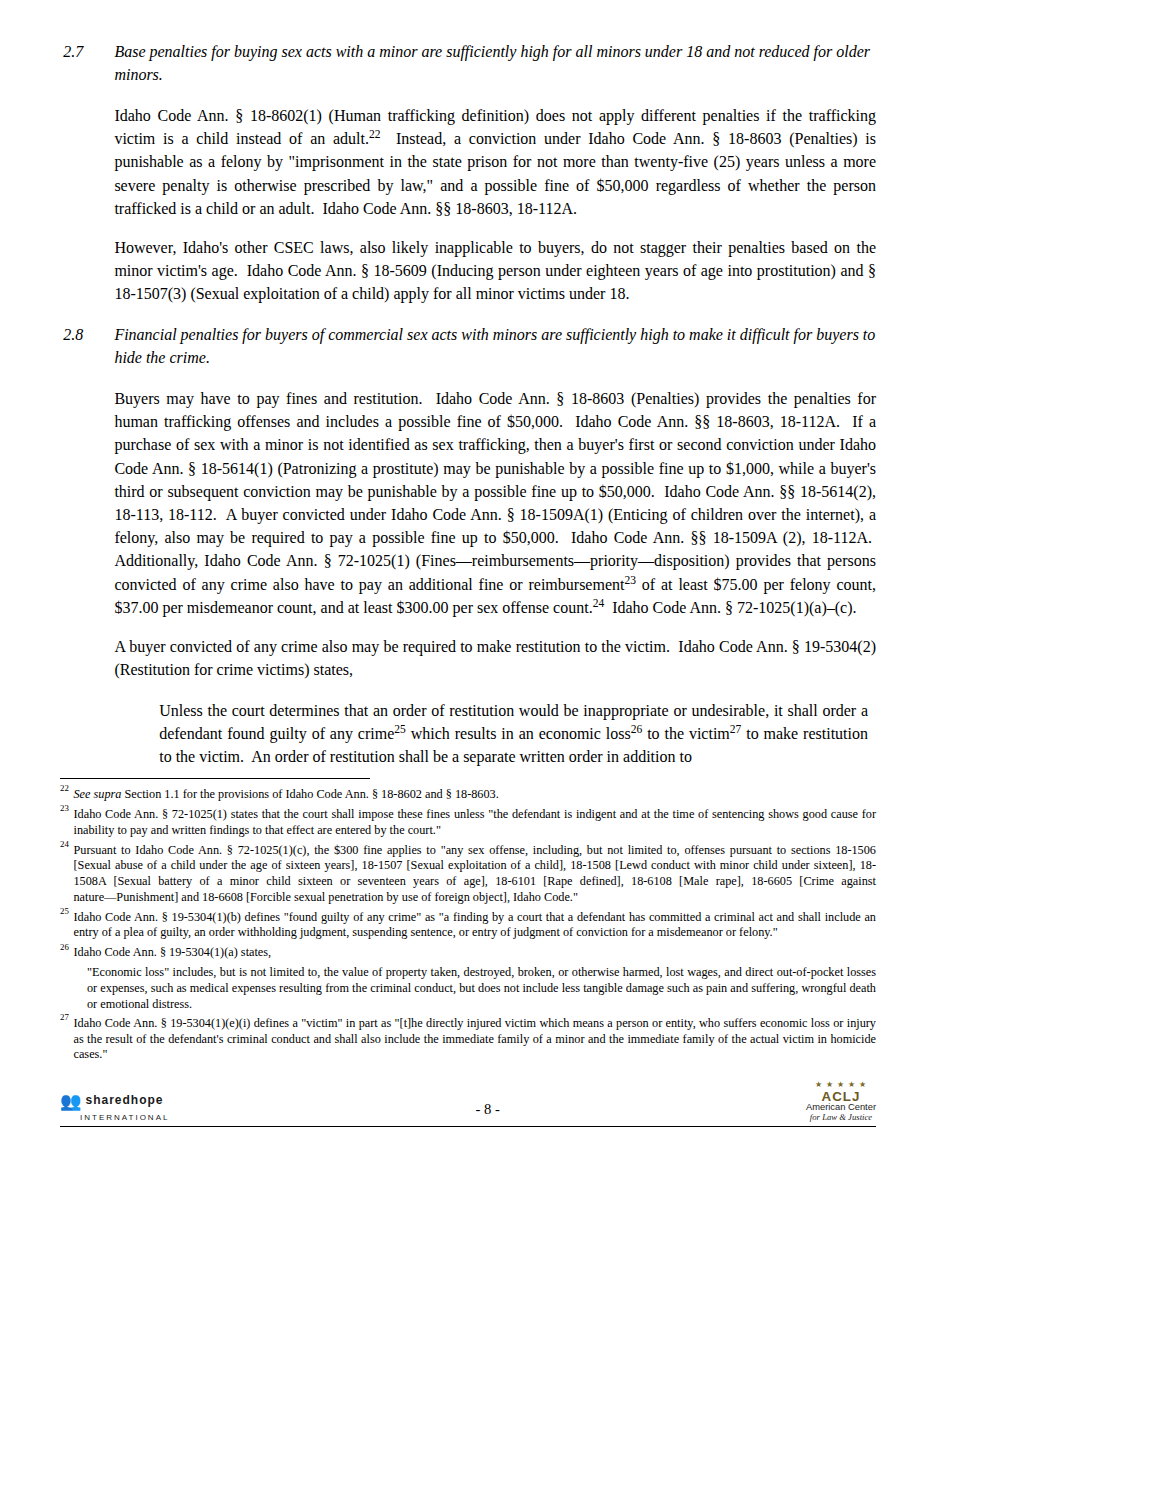2.7
Base penalties for buying sex acts with a minor are sufficiently high for all minors under 18 and not reduced for older minors.
Idaho Code Ann. § 18-8602(1) (Human trafficking definition) does not apply different penalties if the trafficking victim is a child instead of an adult.22 Instead, a conviction under Idaho Code Ann. § 18-8603 (Penalties) is punishable as a felony by "imprisonment in the state prison for not more than twenty-five (25) years unless a more severe penalty is otherwise prescribed by law," and a possible fine of $50,000 regardless of whether the person trafficked is a child or an adult. Idaho Code Ann. §§ 18-8603, 18-112A.
However, Idaho's other CSEC laws, also likely inapplicable to buyers, do not stagger their penalties based on the minor victim's age. Idaho Code Ann. § 18-5609 (Inducing person under eighteen years of age into prostitution) and § 18-1507(3) (Sexual exploitation of a child) apply for all minor victims under 18.
2.8
Financial penalties for buyers of commercial sex acts with minors are sufficiently high to make it difficult for buyers to hide the crime.
Buyers may have to pay fines and restitution. Idaho Code Ann. § 18-8603 (Penalties) provides the penalties for human trafficking offenses and includes a possible fine of $50,000. Idaho Code Ann. §§ 18-8603, 18-112A. If a purchase of sex with a minor is not identified as sex trafficking, then a buyer's first or second conviction under Idaho Code Ann. § 18-5614(1) (Patronizing a prostitute) may be punishable by a possible fine up to $1,000, while a buyer's third or subsequent conviction may be punishable by a possible fine up to $50,000. Idaho Code Ann. §§ 18-5614(2), 18-113, 18-112. A buyer convicted under Idaho Code Ann. § 18-1509A(1) (Enticing of children over the internet), a felony, also may be required to pay a possible fine up to $50,000. Idaho Code Ann. §§ 18-1509A (2), 18-112A. Additionally, Idaho Code Ann. § 72-1025(1) (Fines—reimbursements—priority—disposition) provides that persons convicted of any crime also have to pay an additional fine or reimbursement23 of at least $75.00 per felony count, $37.00 per misdemeanor count, and at least $300.00 per sex offense count.24 Idaho Code Ann. § 72-1025(1)(a)–(c).
A buyer convicted of any crime also may be required to make restitution to the victim. Idaho Code Ann. § 19-5304(2) (Restitution for crime victims) states,
Unless the court determines that an order of restitution would be inappropriate or undesirable, it shall order a defendant found guilty of any crime25 which results in an economic loss26 to the victim27 to make restitution to the victim. An order of restitution shall be a separate written order in addition to
22 See supra Section 1.1 for the provisions of Idaho Code Ann. § 18-8602 and § 18-8603.
23 Idaho Code Ann. § 72-1025(1) states that the court shall impose these fines unless "the defendant is indigent and at the time of sentencing shows good cause for inability to pay and written findings to that effect are entered by the court."
24 Pursuant to Idaho Code Ann. § 72-1025(1)(c), the $300 fine applies to "any sex offense, including, but not limited to, offenses pursuant to sections 18-1506 [Sexual abuse of a child under the age of sixteen years], 18-1507 [Sexual exploitation of a child], 18-1508 [Lewd conduct with minor child under sixteen], 18-1508A [Sexual battery of a minor child sixteen or seventeen years of age], 18-6101 [Rape defined], 18-6108 [Male rape], 18-6605 [Crime against nature―Punishment] and 18-6608 [Forcible sexual penetration by use of foreign object], Idaho Code."
25 Idaho Code Ann. § 19-5304(1)(b) defines "found guilty of any crime" as "a finding by a court that a defendant has committed a criminal act and shall include an entry of a plea of guilty, an order withholding judgment, suspending sentence, or entry of judgment of conviction for a misdemeanor or felony."
26 Idaho Code Ann. § 19-5304(1)(a) states,
"Economic loss" includes, but is not limited to, the value of property taken, destroyed, broken, or otherwise harmed, lost wages, and direct out-of-pocket losses or expenses, such as medical expenses resulting from the criminal conduct, but does not include less tangible damage such as pain and suffering, wrongful death or emotional distress.
27 Idaho Code Ann. § 19-5304(1)(e)(i) defines a "victim" in part as "[t]he directly injured victim which means a person or entity, who suffers economic loss or injury as the result of the defendant's criminal conduct and shall also include the immediate family of a minor and the immediate family of the actual victim in homicide cases."
👥sharedhope
INTERNATIONAL
- 8 -
★ ★ ★ ★ ★
ACLJ
American Center
for Law & Justice